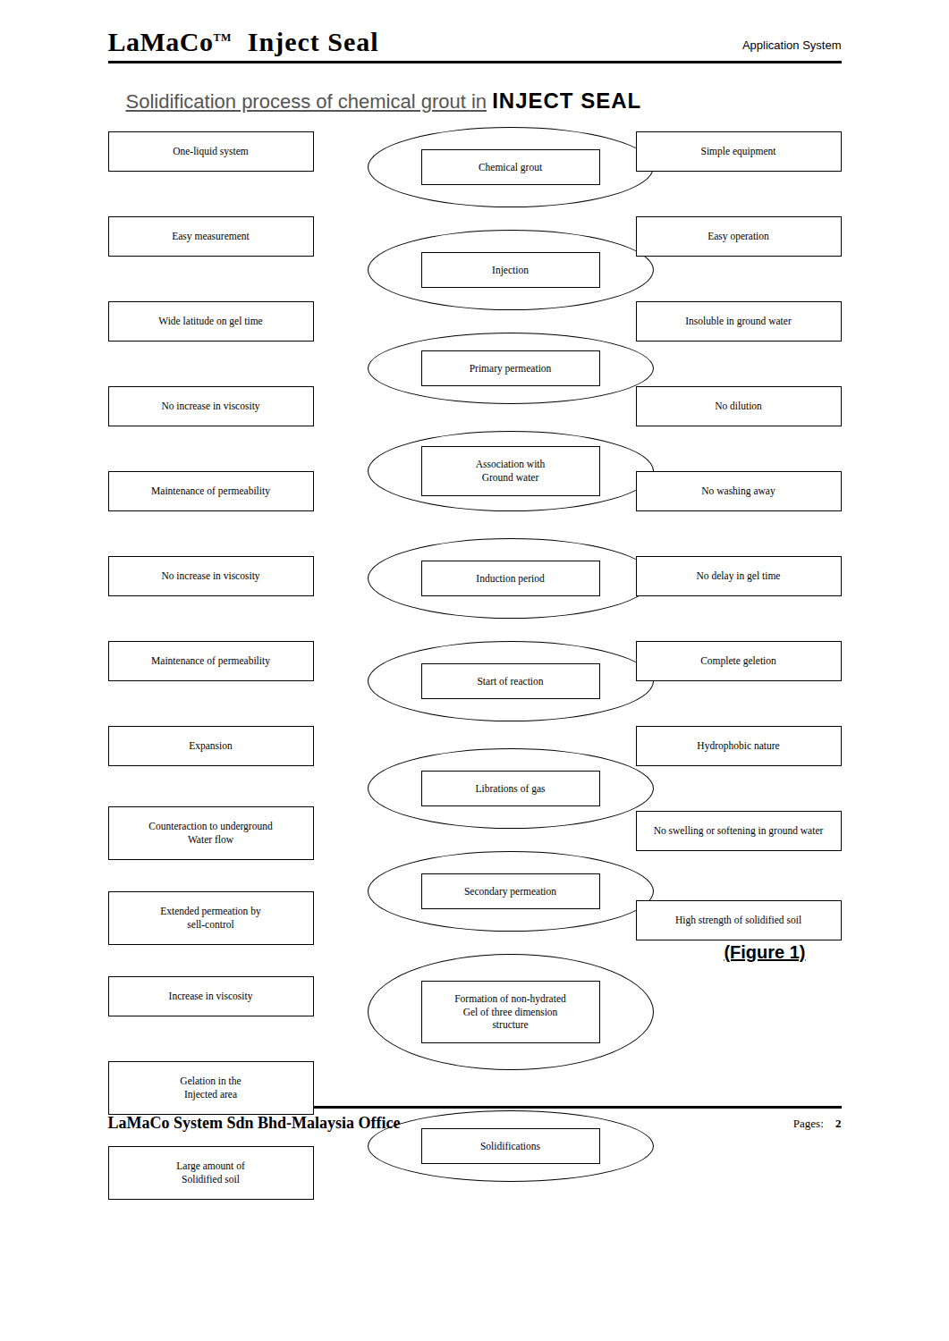LaMaCoTMInject Seal
Application System
Solidification process of chemical grout in INJECT SEAL
One-liquid system
Easy measurement
Wide latitude on gel time
No increase in viscosity
Maintenance of permeability
No increase in viscosity
Maintenance of permeability
Expansion
Counteraction to underground
Water flow
Extended permeation by
sell-control
Increase in viscosity
Gelation in the
Injected area
Large amount of
Solidified soil
Chemical grout
Injection
Primary permeation
Association with
Ground water
Induction period
Start of reaction
Librations of gas
Secondary permeation
Formation of non-hydrated
Gel of three dimension
structure
Solidifications
Simple equipment
Easy operation
Insoluble in ground water
No dilution
No washing away
No delay in gel time
Complete geletion
Hydrophobic nature
No swelling or softening in ground water
High strength of solidified soil
(Figure 1)
LaMaCo System Sdn Bhd-Malaysia Office
Pages: 2